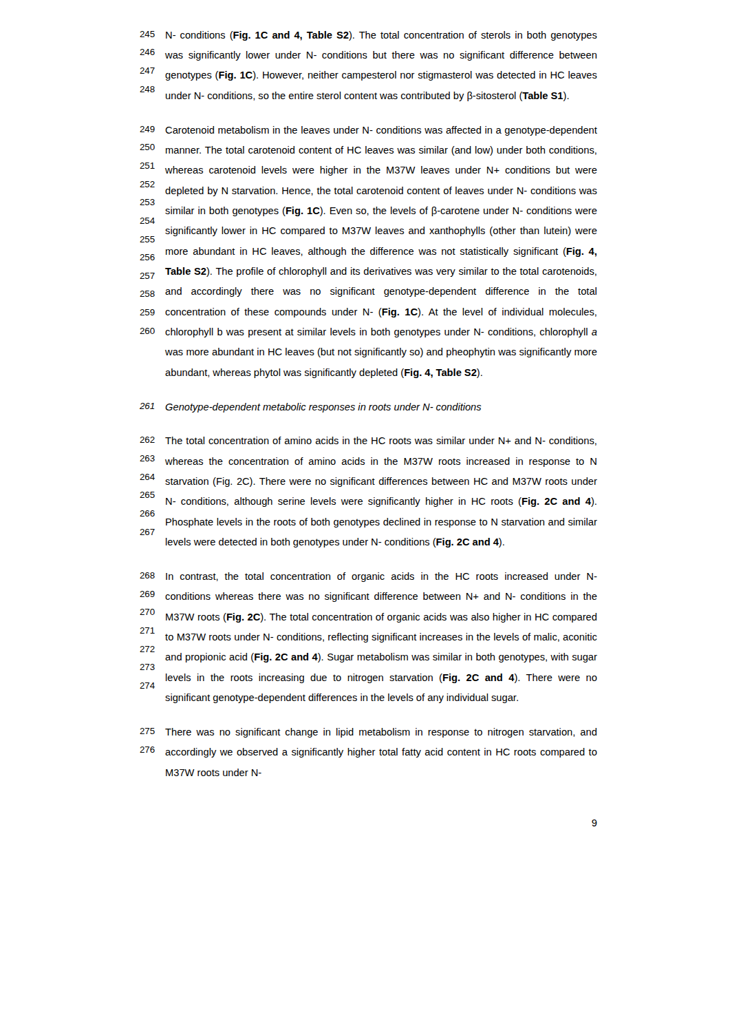245246247248 N- conditions (Fig. 1C and 4, Table S2). The total concentration of sterols in both genotypes was significantly lower under N- conditions but there was no significant difference between genotypes (Fig. 1C). However, neither campesterol nor stigmasterol was detected in HC leaves under N- conditions, so the entire sterol content was contributed by β-sitosterol (Table S1).
249250251252253254255256257258259260 Carotenoid metabolism in the leaves under N- conditions was affected in a genotype-dependent manner. The total carotenoid content of HC leaves was similar (and low) under both conditions, whereas carotenoid levels were higher in the M37W leaves under N+ conditions but were depleted by N starvation. Hence, the total carotenoid content of leaves under N- conditions was similar in both genotypes (Fig. 1C). Even so, the levels of β-carotene under N- conditions were significantly lower in HC compared to M37W leaves and xanthophylls (other than lutein) were more abundant in HC leaves, although the difference was not statistically significant (Fig. 4, Table S2). The profile of chlorophyll and its derivatives was very similar to the total carotenoids, and accordingly there was no significant genotype-dependent difference in the total concentration of these compounds under N- (Fig. 1C). At the level of individual molecules, chlorophyll b was present at similar levels in both genotypes under N- conditions, chlorophyll a was more abundant in HC leaves (but not significantly so) and pheophytin was significantly more abundant, whereas phytol was significantly depleted (Fig. 4, Table S2).
261 Genotype-dependent metabolic responses in roots under N- conditions
262263264265266267 The total concentration of amino acids in the HC roots was similar under N+ and N- conditions, whereas the concentration of amino acids in the M37W roots increased in response to N starvation (Fig. 2C). There were no significant differences between HC and M37W roots under N- conditions, although serine levels were significantly higher in HC roots (Fig. 2C and 4). Phosphate levels in the roots of both genotypes declined in response to N starvation and similar levels were detected in both genotypes under N- conditions (Fig. 2C and 4).
268269270271272273274 In contrast, the total concentration of organic acids in the HC roots increased under N- conditions whereas there was no significant difference between N+ and N- conditions in the M37W roots (Fig. 2C). The total concentration of organic acids was also higher in HC compared to M37W roots under N- conditions, reflecting significant increases in the levels of malic, aconitic and propionic acid (Fig. 2C and 4). Sugar metabolism was similar in both genotypes, with sugar levels in the roots increasing due to nitrogen starvation (Fig. 2C and 4). There were no significant genotype-dependent differences in the levels of any individual sugar.
275276 There was no significant change in lipid metabolism in response to nitrogen starvation, and accordingly we observed a significantly higher total fatty acid content in HC roots compared to M37W roots under N-
9